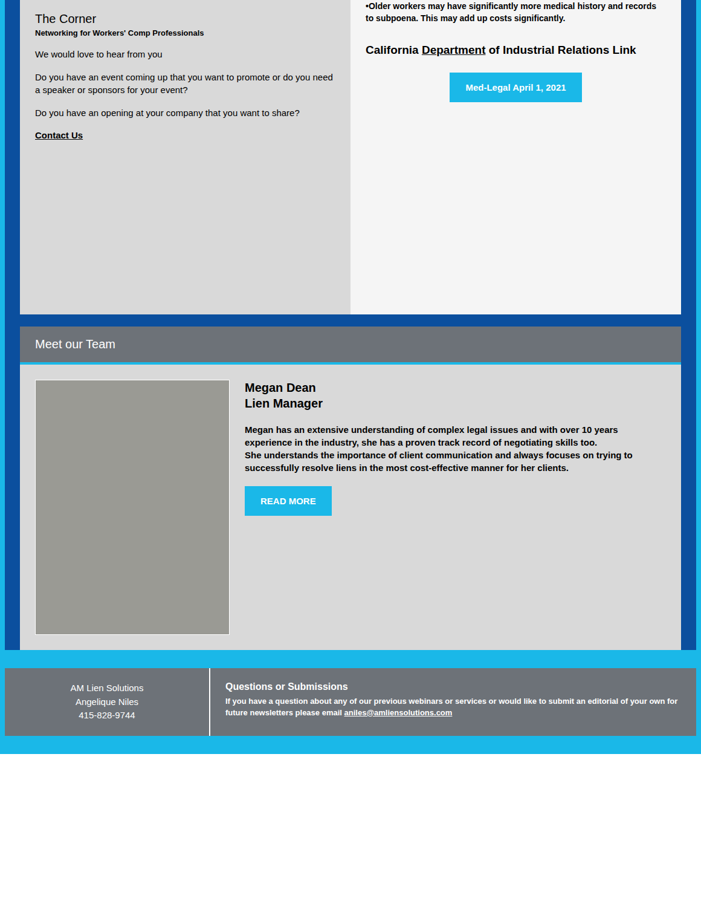The Corner
Networking for Workers' Comp Professionals
We would love to hear from you
Do you have an event coming up that you want to promote or do you need a speaker or sponsors for your event?
Do you have an opening at your company that you want to share?
Contact Us
•Older workers may have significantly more medical history and records to subpoena. This may add up costs significantly.
California Department of Industrial Relations Link
Med-Legal April 1, 2021
Meet our Team
Megan Dean
Lien Manager
Megan has an extensive understanding of complex legal issues and with over 10 years experience in the industry, she has a proven track record of negotiating skills too.
She understands the importance of client communication and always focuses on trying to successfully resolve liens in the most cost-effective manner for her clients.
READ MORE
AM Lien Solutions
Angelique Niles
415-828-9744
Questions or Submissions
If you have a question about any of our previous webinars or services or would like to submit an editorial of your own for future newsletters please email aniles@amliensolutions.com